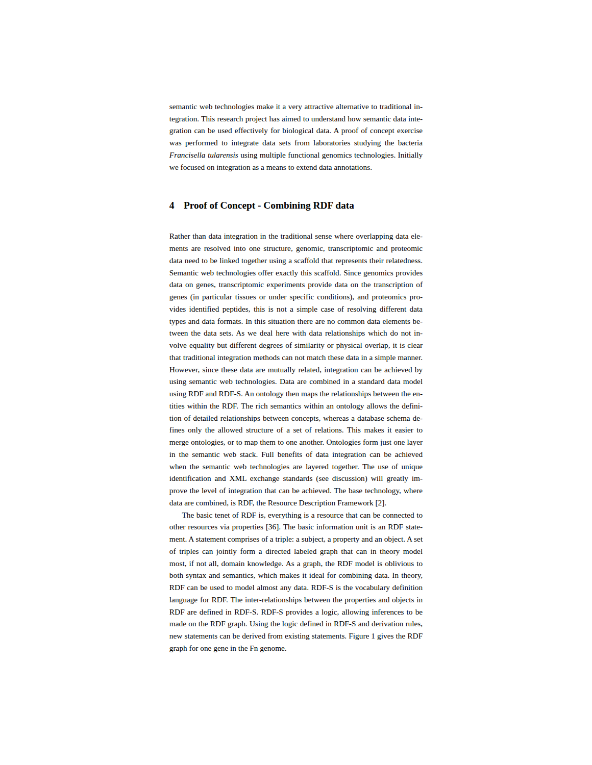semantic web technologies make it a very attractive alternative to traditional integration. This research project has aimed to understand how semantic data integration can be used effectively for biological data. A proof of concept exercise was performed to integrate data sets from laboratories studying the bacteria Francisella tularensis using multiple functional genomics technologies. Initially we focused on integration as a means to extend data annotations.
4 Proof of Concept - Combining RDF data
Rather than data integration in the traditional sense where overlapping data elements are resolved into one structure, genomic, transcriptomic and proteomic data need to be linked together using a scaffold that represents their relatedness. Semantic web technologies offer exactly this scaffold. Since genomics provides data on genes, transcriptomic experiments provide data on the transcription of genes (in particular tissues or under specific conditions), and proteomics provides identified peptides, this is not a simple case of resolving different data types and data formats. In this situation there are no common data elements between the data sets. As we deal here with data relationships which do not involve equality but different degrees of similarity or physical overlap, it is clear that traditional integration methods can not match these data in a simple manner. However, since these data are mutually related, integration can be achieved by using semantic web technologies. Data are combined in a standard data model using RDF and RDF-S. An ontology then maps the relationships between the entities within the RDF. The rich semantics within an ontology allows the definition of detailed relationships between concepts, whereas a database schema defines only the allowed structure of a set of relations. This makes it easier to merge ontologies, or to map them to one another. Ontologies form just one layer in the semantic web stack. Full benefits of data integration can be achieved when the semantic web technologies are layered together. The use of unique identification and XML exchange standards (see discussion) will greatly improve the level of integration that can be achieved. The base technology, where data are combined, is RDF, the Resource Description Framework [2].
The basic tenet of RDF is, everything is a resource that can be connected to other resources via properties [36]. The basic information unit is an RDF statement. A statement comprises of a triple: a subject, a property and an object. A set of triples can jointly form a directed labeled graph that can in theory model most, if not all, domain knowledge. As a graph, the RDF model is oblivious to both syntax and semantics, which makes it ideal for combining data. In theory, RDF can be used to model almost any data. RDF-S is the vocabulary definition language for RDF. The inter-relationships between the properties and objects in RDF are defined in RDF-S. RDF-S provides a logic, allowing inferences to be made on the RDF graph. Using the logic defined in RDF-S and derivation rules, new statements can be derived from existing statements. Figure 1 gives the RDF graph for one gene in the Fn genome.